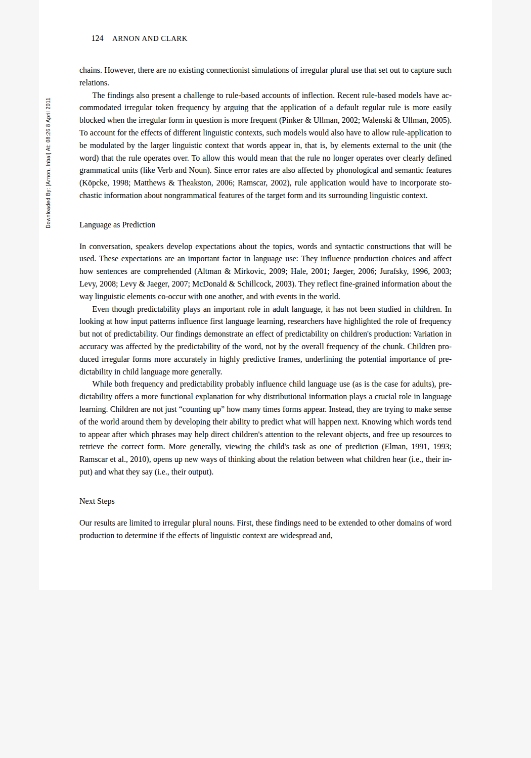Downloaded By: [Arnon, Inbal] At: 08:26 8 April 2011
124 ARNON AND CLARK
chains. However, there are no existing connectionist simulations of irregular plural use that set out to capture such relations.
The findings also present a challenge to rule-based accounts of inflection. Recent rule-based models have accommodated irregular token frequency by arguing that the application of a default regular rule is more easily blocked when the irregular form in question is more frequent (Pinker & Ullman, 2002; Walenski & Ullman, 2005). To account for the effects of different linguistic contexts, such models would also have to allow rule-application to be modulated by the larger linguistic context that words appear in, that is, by elements external to the unit (the word) that the rule operates over. To allow this would mean that the rule no longer operates over clearly defined grammatical units (like Verb and Noun). Since error rates are also affected by phonological and semantic features (Köpcke, 1998; Matthews & Theakston, 2006; Ramscar, 2002), rule application would have to incorporate stochastic information about nongrammatical features of the target form and its surrounding linguistic context.
Language as Prediction
In conversation, speakers develop expectations about the topics, words and syntactic constructions that will be used. These expectations are an important factor in language use: They influence production choices and affect how sentences are comprehended (Altman & Mirkovic, 2009; Hale, 2001; Jaeger, 2006; Jurafsky, 1996, 2003; Levy, 2008; Levy & Jaeger, 2007; McDonald & Schillcock, 2003). They reflect fine-grained information about the way linguistic elements co-occur with one another, and with events in the world.
Even though predictability plays an important role in adult language, it has not been studied in children. In looking at how input patterns influence first language learning, researchers have highlighted the role of frequency but not of predictability. Our findings demonstrate an effect of predictability on children's production: Variation in accuracy was affected by the predictability of the word, not by the overall frequency of the chunk. Children produced irregular forms more accurately in highly predictive frames, underlining the potential importance of predictability in child language more generally.
While both frequency and predictability probably influence child language use (as is the case for adults), predictability offers a more functional explanation for why distributional information plays a crucial role in language learning. Children are not just “counting up” how many times forms appear. Instead, they are trying to make sense of the world around them by developing their ability to predict what will happen next. Knowing which words tend to appear after which phrases may help direct children's attention to the relevant objects, and free up resources to retrieve the correct form. More generally, viewing the child's task as one of prediction (Elman, 1991, 1993; Ramscar et al., 2010), opens up new ways of thinking about the relation between what children hear (i.e., their input) and what they say (i.e., their output).
Next Steps
Our results are limited to irregular plural nouns. First, these findings need to be extended to other domains of word production to determine if the effects of linguistic context are widespread and,